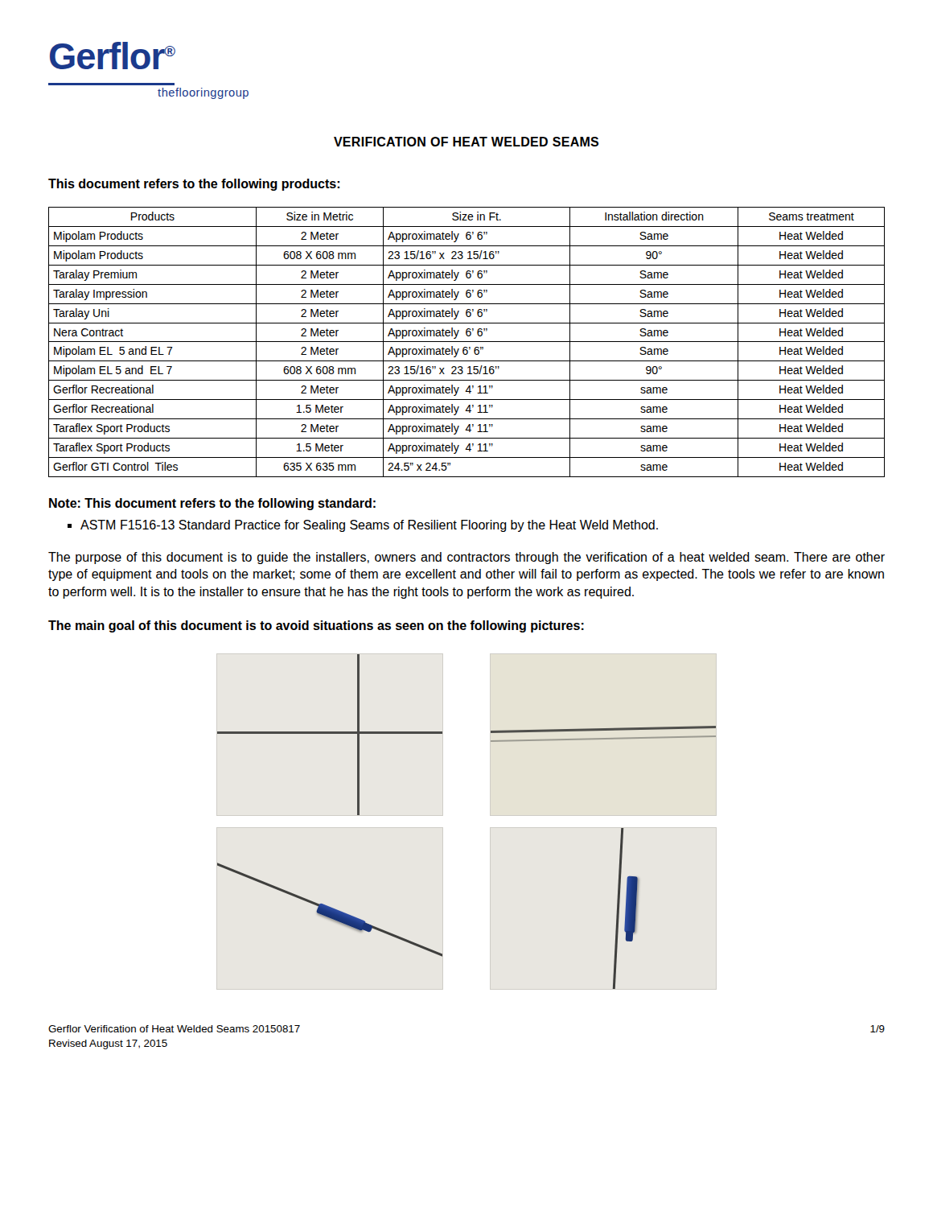Gerflor®
theflooringgroup
VERIFICATION OF HEAT WELDED SEAMS
This document refers to the following products:
| Products | Size in Metric | Size in Ft. | Installation direction | Seams treatment |
| --- | --- | --- | --- | --- |
| Mipolam Products | 2 Meter | Approximately 6’ 6’’ | Same | Heat Welded |
| Mipolam Products | 608 X 608 mm | 23 15/16’’ x 23 15/16’’ | 90° | Heat Welded |
| Taralay Premium | 2 Meter | Approximately 6’ 6’’ | Same | Heat Welded |
| Taralay Impression | 2 Meter | Approximately 6’ 6’’ | Same | Heat Welded |
| Taralay Uni | 2 Meter | Approximately 6’ 6’’ | Same | Heat Welded |
| Nera Contract | 2 Meter | Approximately 6’ 6’’ | Same | Heat Welded |
| Mipolam EL 5 and EL 7 | 2 Meter | Approximately 6’ 6” | Same | Heat Welded |
| Mipolam EL 5 and EL 7 | 608 X 608 mm | 23 15/16’’ x 23 15/16’’ | 90° | Heat Welded |
| Gerflor Recreational | 2 Meter | Approximately 4’ 11’’ | same | Heat Welded |
| Gerflor Recreational | 1.5 Meter | Approximately 4’ 11’’ | same | Heat Welded |
| Taraflex Sport Products | 2 Meter | Approximately 4’ 11’’ | same | Heat Welded |
| Taraflex Sport Products | 1.5 Meter | Approximately 4’ 11’’ | same | Heat Welded |
| Gerflor GTI Control Tiles | 635 X 635 mm | 24.5” x 24.5” | same | Heat Welded |
Note: This document refers to the following standard:
ASTM F1516-13 Standard Practice for Sealing Seams of Resilient Flooring by the Heat Weld Method.
The purpose of this document is to guide the installers, owners and contractors through the verification of a heat welded seam. There are other type of equipment and tools on the market; some of them are excellent and other will fail to perform as expected. The tools we refer to are known to perform well. It is to the installer to ensure that he has the right tools to perform the work as required.
The main goal of this document is to avoid situations as seen on the following pictures:
Gerflor Verification of Heat Welded Seams 20150817
Revised August 17, 2015
1/9